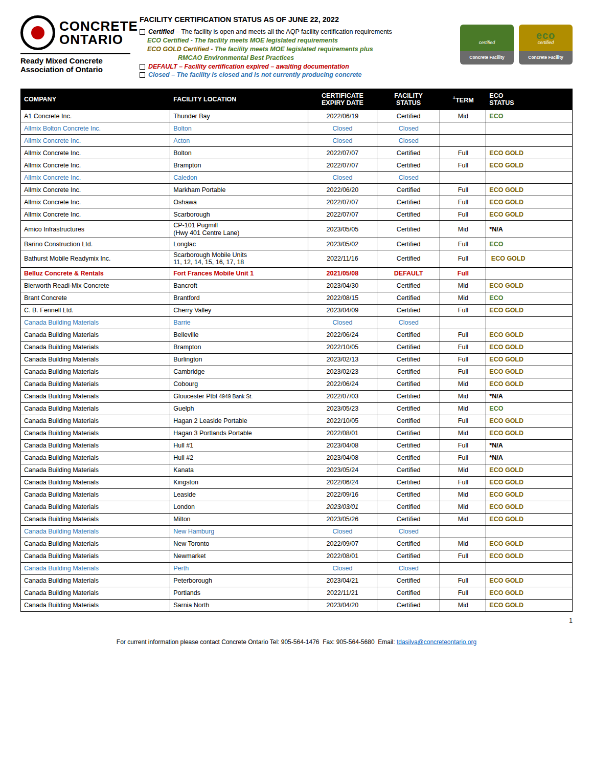CONCRETE
ONTARIO
Ready Mixed Concrete
Association of Ontario
FACILITY CERTIFICATION STATUS AS OF JUNE 22, 2022
Certified – The facility is open and meets all the AQP facility certification requirements
ECO Certified - The facility meets MOE legislated requirements
ECO GOLD Certified - The facility meets MOE legislated requirements plus
RMCAO Environmental Best Practices
DEFAULT – Facility certification expired – awaiting documentation
Closed – The facility is closed and is not currently producing concrete
eco
certified
Concrete Facility
eco
certified
Concrete Facility
| COMPANY | FACILITY LOCATION | CERTIFICATE EXPIRY DATE | FACILITY STATUS | + TERM | ECO STATUS |
| --- | --- | --- | --- | --- | --- |
| A1 Concrete Inc. | Thunder Bay | 2022/06/19 | Certified | Mid | ECO |
| Allmix Bolton Concrete Inc. | Bolton | Closed | Closed | | |
| Allmix Concrete Inc. | Acton | Closed | Closed | | |
| Allmix Concrete Inc. | Bolton | 2022/07/07 | Certified | Full | ECO GOLD |
| Allmix Concrete Inc. | Brampton | 2022/07/07 | Certified | Full | ECO GOLD |
| Allmix Concrete Inc. | Caledon | Closed | Closed | | |
| Allmix Concrete Inc. | Markham Portable | 2022/06/20 | Certified | Full | ECO GOLD |
| Allmix Concrete Inc. | Oshawa | 2022/07/07 | Certified | Full | ECO GOLD |
| Allmix Concrete Inc. | Scarborough | 2022/07/07 | Certified | Full | ECO GOLD |
| Amico Infrastructures | CP-101 Pugmill (Hwy 401 Centre Lane) | 2023/05/05 | Certified | Mid | *N/A |
| Barino Construction Ltd. | Longlac | 2023/05/02 | Certified | Full | ECO |
| Bathurst Mobile Readymix Inc. | Scarborough Mobile Units 11, 12, 14, 15, 16, 17, 18 | 2022/11/16 | Certified | Full | ECO GOLD |
| Belluz Concrete & Rentals | Fort Frances Mobile Unit 1 | 2021/05/08 | DEFAULT | Full | |
| Bierworth Readi-Mix Concrete | Bancroft | 2023/04/30 | Certified | Mid | ECO GOLD |
| Brant Concrete | Brantford | 2022/08/15 | Certified | Mid | ECO |
| C. B. Fennell Ltd. | Cherry Valley | 2023/04/09 | Certified | Full | ECO GOLD |
| Canada Building Materials | Barrie | Closed | Closed | | |
| Canada Building Materials | Belleville | 2022/06/24 | Certified | Full | ECO GOLD |
| Canada Building Materials | Brampton | 2022/10/05 | Certified | Full | ECO GOLD |
| Canada Building Materials | Burlington | 2023/02/13 | Certified | Full | ECO GOLD |
| Canada Building Materials | Cambridge | 2023/02/23 | Certified | Full | ECO GOLD |
| Canada Building Materials | Cobourg | 2022/06/24 | Certified | Mid | ECO GOLD |
| Canada Building Materials | Gloucester Ptbl 4949 Bank St. | 2022/07/03 | Certified | Mid | *N/A |
| Canada Building Materials | Guelph | 2023/05/23 | Certified | Mid | ECO |
| Canada Building Materials | Hagan 2 Leaside Portable | 2022/10/05 | Certified | Full | ECO GOLD |
| Canada Building Materials | Hagan 3 Portlands Portable | 2022/08/01 | Certified | Mid | ECO GOLD |
| Canada Building Materials | Hull #1 | 2023/04/08 | Certified | Full | *N/A |
| Canada Building Materials | Hull #2 | 2023/04/08 | Certified | Full | *N/A |
| Canada Building Materials | Kanata | 2023/05/24 | Certified | Mid | ECO GOLD |
| Canada Building Materials | Kingston | 2022/06/24 | Certified | Full | ECO GOLD |
| Canada Building Materials | Leaside | 2022/09/16 | Certified | Mid | ECO GOLD |
| Canada Building Materials | London | 2023/03/01 | Certified | Mid | ECO GOLD |
| Canada Building Materials | Milton | 2023/05/26 | Certified | Mid | ECO GOLD |
| Canada Building Materials | New Hamburg | Closed | Closed | | |
| Canada Building Materials | New Toronto | 2022/09/07 | Certified | Mid | ECO GOLD |
| Canada Building Materials | Newmarket | 2022/08/01 | Certified | Full | ECO GOLD |
| Canada Building Materials | Perth | Closed | Closed | | |
| Canada Building Materials | Peterborough | 2023/04/21 | Certified | Full | ECO GOLD |
| Canada Building Materials | Portlands | 2022/11/21 | Certified | Full | ECO GOLD |
| Canada Building Materials | Sarnia North | 2023/04/20 | Certified | Mid | ECO GOLD |
1
For current information please contact Concrete Ontario Tel: 905-564-1476 Fax: 905-564-5680 Email: tdasilva@concreteontario.org